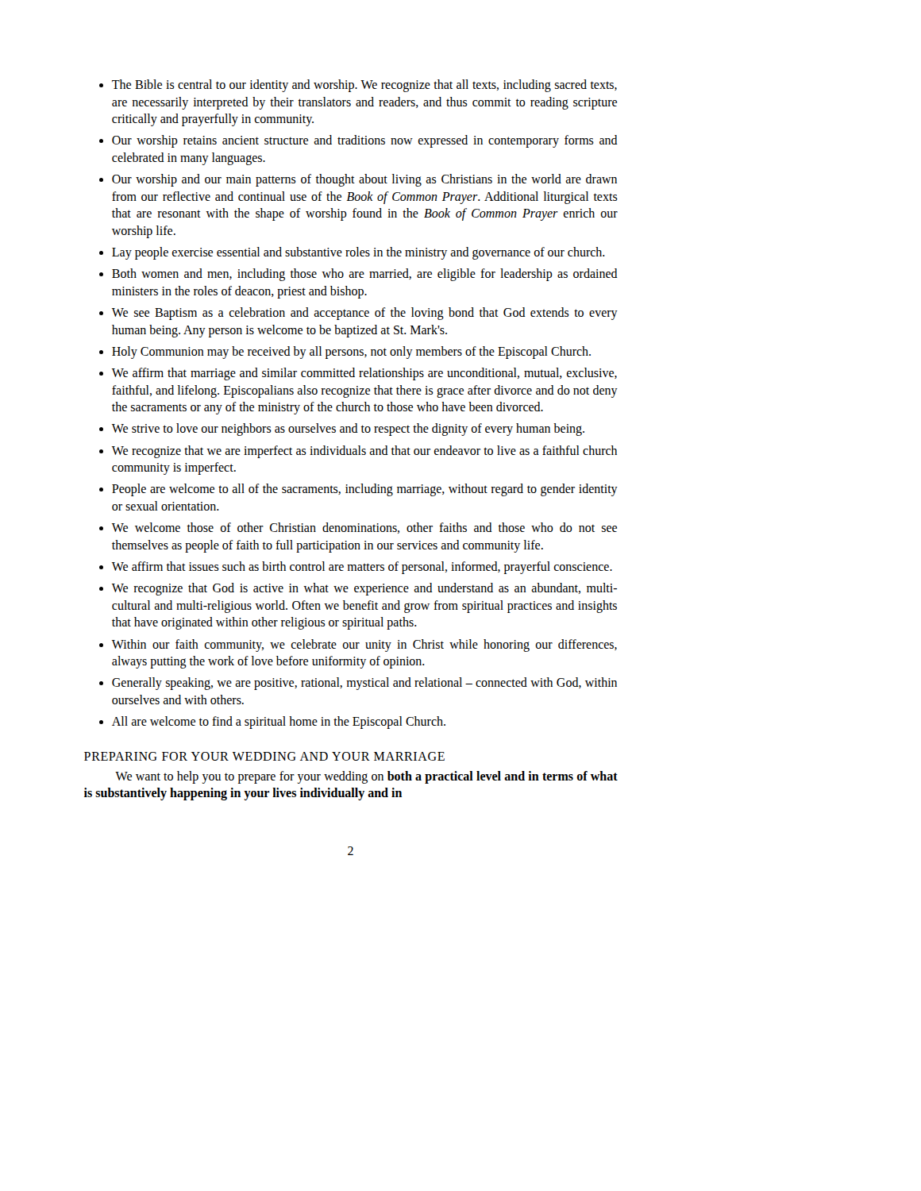The Bible is central to our identity and worship. We recognize that all texts, including sacred texts, are necessarily interpreted by their translators and readers, and thus commit to reading scripture critically and prayerfully in community.
Our worship retains ancient structure and traditions now expressed in contemporary forms and celebrated in many languages.
Our worship and our main patterns of thought about living as Christians in the world are drawn from our reflective and continual use of the Book of Common Prayer. Additional liturgical texts that are resonant with the shape of worship found in the Book of Common Prayer enrich our worship life.
Lay people exercise essential and substantive roles in the ministry and governance of our church.
Both women and men, including those who are married, are eligible for leadership as ordained ministers in the roles of deacon, priest and bishop.
We see Baptism as a celebration and acceptance of the loving bond that God extends to every human being. Any person is welcome to be baptized at St. Mark's.
Holy Communion may be received by all persons, not only members of the Episcopal Church.
We affirm that marriage and similar committed relationships are unconditional, mutual, exclusive, faithful, and lifelong. Episcopalians also recognize that there is grace after divorce and do not deny the sacraments or any of the ministry of the church to those who have been divorced.
We strive to love our neighbors as ourselves and to respect the dignity of every human being.
We recognize that we are imperfect as individuals and that our endeavor to live as a faithful church community is imperfect.
People are welcome to all of the sacraments, including marriage, without regard to gender identity or sexual orientation.
We welcome those of other Christian denominations, other faiths and those who do not see themselves as people of faith to full participation in our services and community life.
We affirm that issues such as birth control are matters of personal, informed, prayerful conscience.
We recognize that God is active in what we experience and understand as an abundant, multi-cultural and multi-religious world. Often we benefit and grow from spiritual practices and insights that have originated within other religious or spiritual paths.
Within our faith community, we celebrate our unity in Christ while honoring our differences, always putting the work of love before uniformity of opinion.
Generally speaking, we are positive, rational, mystical and relational – connected with God, within ourselves and with others.
All are welcome to find a spiritual home in the Episcopal Church.
PREPARING FOR YOUR WEDDING AND YOUR MARRIAGE
We want to help you to prepare for your wedding on both a practical level and in terms of what is substantively happening in your lives individually and in
2